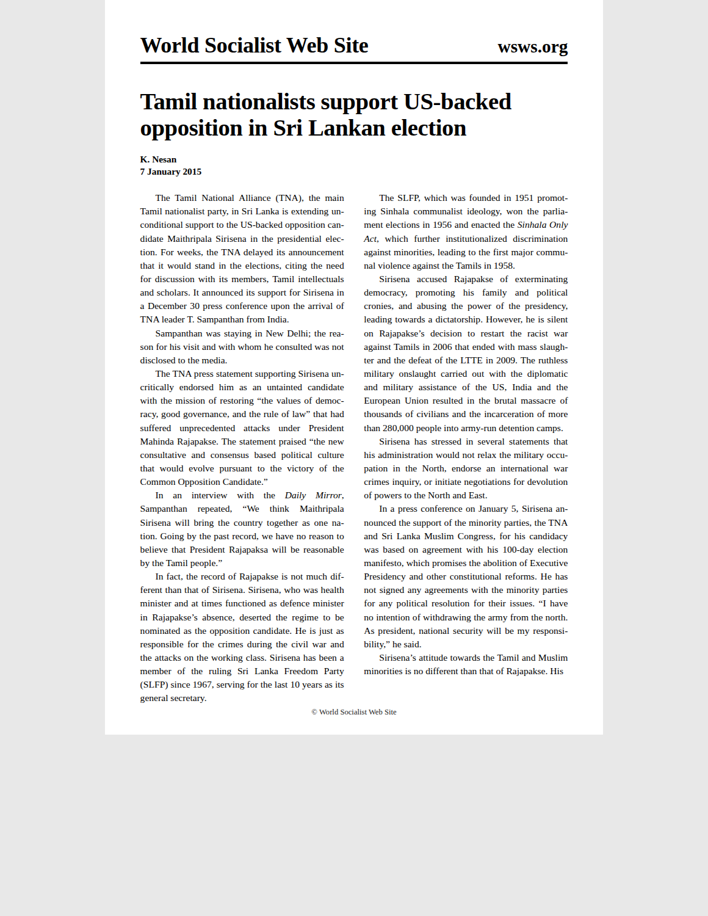World Socialist Web Site
wsws.org
Tamil nationalists support US-backed opposition in Sri Lankan election
K. Nesan
7 January 2015
The Tamil National Alliance (TNA), the main Tamil nationalist party, in Sri Lanka is extending unconditional support to the US-backed opposition candidate Maithripala Sirisena in the presidential election. For weeks, the TNA delayed its announcement that it would stand in the elections, citing the need for discussion with its members, Tamil intellectuals and scholars. It announced its support for Sirisena in a December 30 press conference upon the arrival of TNA leader T. Sampanthan from India.
Sampanthan was staying in New Delhi; the reason for his visit and with whom he consulted was not disclosed to the media.
The TNA press statement supporting Sirisena uncritically endorsed him as an untainted candidate with the mission of restoring “the values of democracy, good governance, and the rule of law” that had suffered unprecedented attacks under President Mahinda Rajapakse. The statement praised “the new consultative and consensus based political culture that would evolve pursuant to the victory of the Common Opposition Candidate.”
In an interview with the Daily Mirror, Sampanthan repeated, “We think Maithripala Sirisena will bring the country together as one nation. Going by the past record, we have no reason to believe that President Rajapaksa will be reasonable by the Tamil people.”
In fact, the record of Rajapakse is not much different than that of Sirisena. Sirisena, who was health minister and at times functioned as defence minister in Rajapakse’s absence, deserted the regime to be nominated as the opposition candidate. He is just as responsible for the crimes during the civil war and the attacks on the working class. Sirisena has been a member of the ruling Sri Lanka Freedom Party (SLFP) since 1967, serving for the last 10 years as its general secretary.
The SLFP, which was founded in 1951 promoting Sinhala communalist ideology, won the parliament elections in 1956 and enacted the Sinhala Only Act, which further institutionalized discrimination against minorities, leading to the first major communal violence against the Tamils in 1958.
Sirisena accused Rajapakse of exterminating democracy, promoting his family and political cronies, and abusing the power of the presidency, leading towards a dictatorship. However, he is silent on Rajapakse’s decision to restart the racist war against Tamils in 2006 that ended with mass slaughter and the defeat of the LTTE in 2009. The ruthless military onslaught carried out with the diplomatic and military assistance of the US, India and the European Union resulted in the brutal massacre of thousands of civilians and the incarceration of more than 280,000 people into army-run detention camps.
Sirisena has stressed in several statements that his administration would not relax the military occupation in the North, endorse an international war crimes inquiry, or initiate negotiations for devolution of powers to the North and East.
In a press conference on January 5, Sirisena announced the support of the minority parties, the TNA and Sri Lanka Muslim Congress, for his candidacy was based on agreement with his 100-day election manifesto, which promises the abolition of Executive Presidency and other constitutional reforms. He has not signed any agreements with the minority parties for any political resolution for their issues. “I have no intention of withdrawing the army from the north. As president, national security will be my responsibility,” he said.
Sirisena’s attitude towards the Tamil and Muslim minorities is no different than that of Rajapakse. His
© World Socialist Web Site